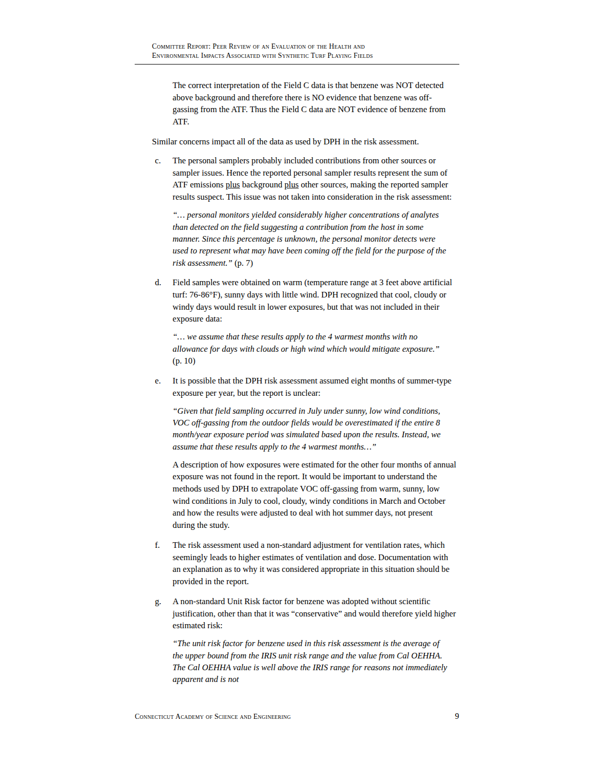Committee Report: Peer Review of an Evaluation of the Health and
Environmental Impacts Associated with Synthetic Turf Playing Fields
The correct interpretation of the Field C data is that benzene was NOT detected above background and therefore there is NO evidence that benzene was off-gassing from the ATF. Thus the Field C data are NOT evidence of benzene from ATF.
Similar concerns impact all of the data as used by DPH in the risk assessment.
c.
The personal samplers probably included contributions from other sources or sampler issues. Hence the reported personal sampler results represent the sum of ATF emissions plus background plus other sources, making the reported sampler results suspect. This issue was not taken into consideration in the risk assessment:
“… personal monitors yielded considerably higher concentrations of analytes than detected on the field suggesting a contribution from the host in some manner. Since this percentage is unknown, the personal monitor detects were used to represent what may have been coming off the field for the purpose of the risk assessment.” (p. 7)
d.
Field samples were obtained on warm (temperature range at 3 feet above artificial turf: 76-86°F), sunny days with little wind. DPH recognized that cool, cloudy or windy days would result in lower exposures, but that was not included in their exposure data:
“… we assume that these results apply to the 4 warmest months with no allowance for days with clouds or high wind which would mitigate exposure.” (p. 10)
e.
It is possible that the DPH risk assessment assumed eight months of summer-type exposure per year, but the report is unclear:
“Given that field sampling occurred in July under sunny, low wind conditions, VOC off-gassing from the outdoor fields would be overestimated if the entire 8 month/year exposure period was simulated based upon the results. Instead, we assume that these results apply to the 4 warmest months…”
A description of how exposures were estimated for the other four months of annual exposure was not found in the report. It would be important to understand the methods used by DPH to extrapolate VOC off-gassing from warm, sunny, low wind conditions in July to cool, cloudy, windy conditions in March and October and how the results were adjusted to deal with hot summer days, not present during the study.
f.
The risk assessment used a non-standard adjustment for ventilation rates, which seemingly leads to higher estimates of ventilation and dose. Documentation with an explanation as to why it was considered appropriate in this situation should be provided in the report.
g.
A non-standard Unit Risk factor for benzene was adopted without scientific justification, other than that it was “conservative” and would therefore yield higher estimated risk:
“The unit risk factor for benzene used in this risk assessment is the average of the upper bound from the IRIS unit risk range and the value from Cal OEHHA. The Cal OEHHA value is well above the IRIS range for reasons not immediately apparent and is not
Connecticut Academy of Science and Engineering 9